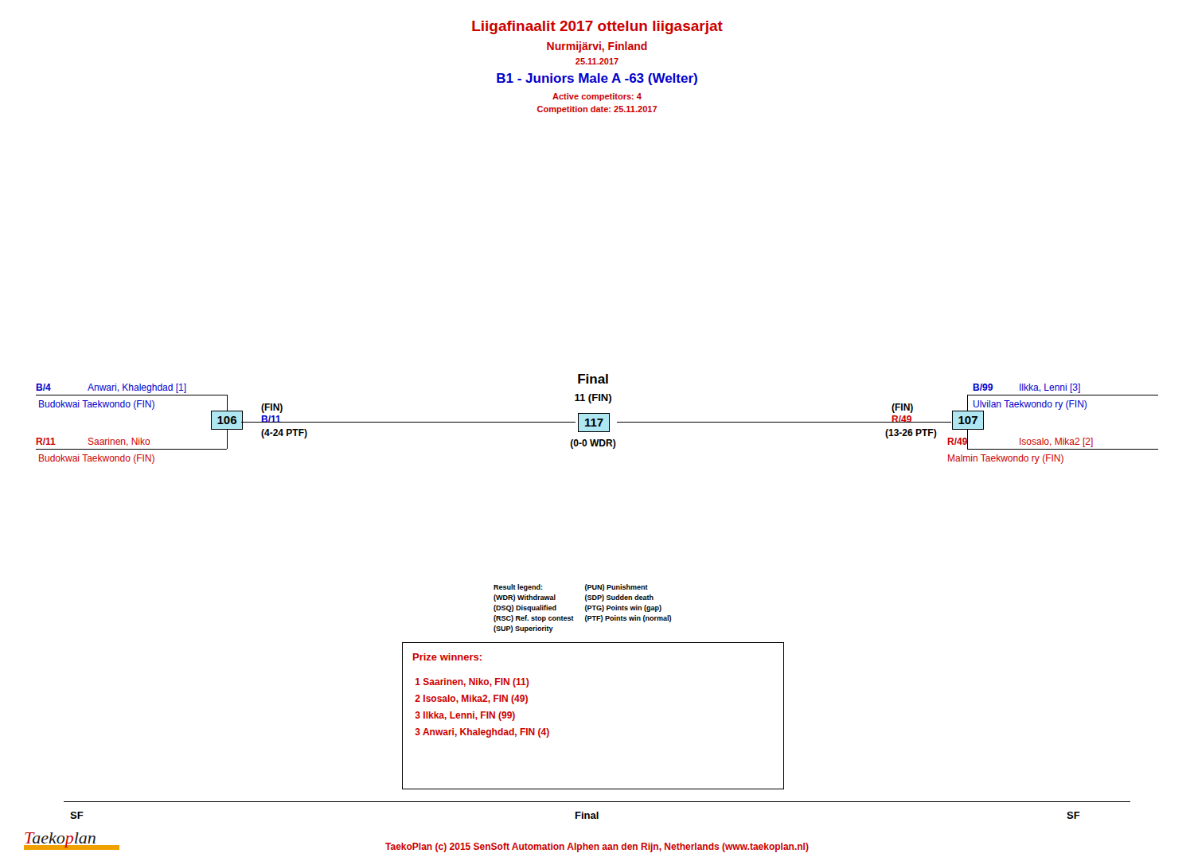Liigafinaalit 2017 ottelun liigasarjat
Nurmijärvi, Finland
25.11.2017
B1 - Juniors Male A -63 (Welter)
Active competitors: 4
Competition date: 25.11.2017
B/4
Anwari, Khaleghdad [1]
Budokwai Taekwondo (FIN)
R/11
Saarinen, Niko
Budokwai Taekwondo (FIN)
106
(FIN)
B/11
(4-24 PTF)
B/99
Ilkka, Lenni [3]
Ulvilan Taekwondo ry (FIN)
R/49
Isosalo, Mika2 [2]
Malmin Taekwondo ry (FIN)
107
(FIN)
R/49
(13-26 PTF)
Final
11 (FIN)
117
(0-0 WDR)
| Result legend: | (PUN) Punishment |
| (WDR) Withdrawal | (SDP) Sudden death |
| (DSQ) Disqualified | (PTG) Points win (gap) |
| (RSC) Ref. stop contest | (PTF) Points win (normal) |
| (SUP) Superiority | |
Prize winners:
1 Saarinen, Niko, FIN (11)
2 Isosalo, Mika2, FIN (49)
3 Ilkka, Lenni, FIN (99)
3 Anwari, Khaleghdad, FIN (4)
SF
Final
SF
Taekoplan
TaekoPlan (c) 2015 SenSoft Automation Alphen aan den Rijn, Netherlands (www.taekoplan.nl)